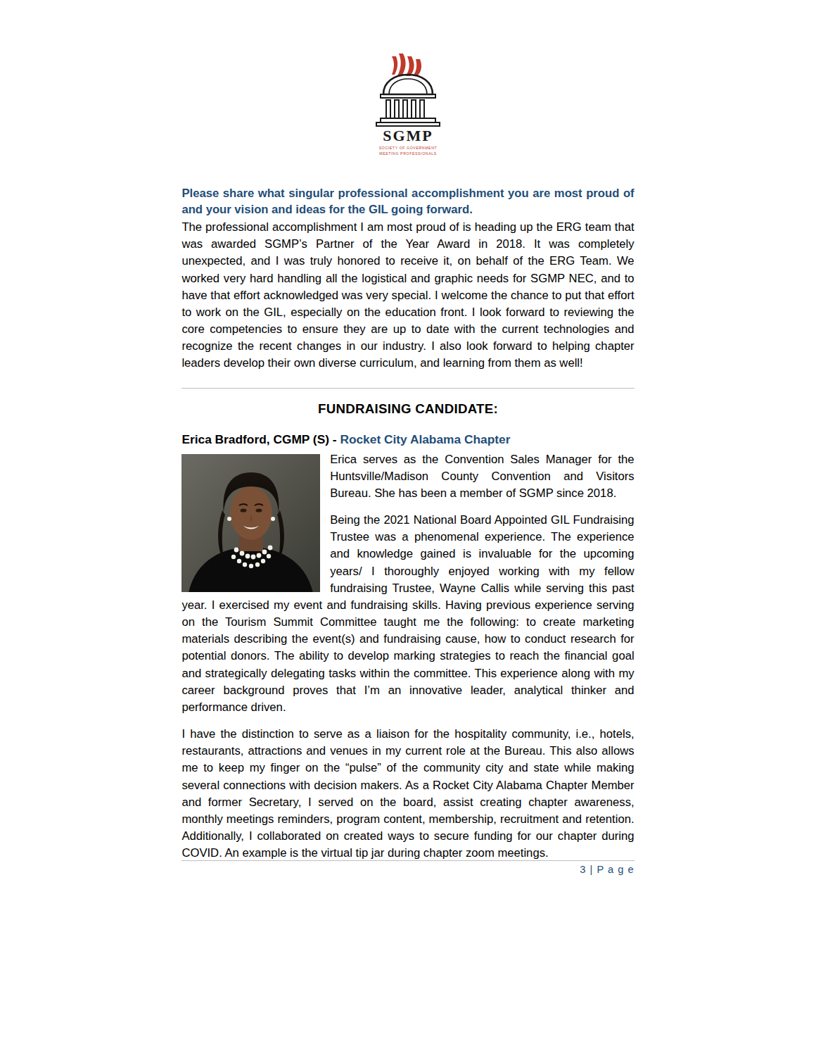SGMP SOCIETY OF GOVERNMENT MEETING PROFESSIONALS
Please share what singular professional accomplishment you are most proud of and your vision and ideas for the GIL going forward.
The professional accomplishment I am most proud of is heading up the ERG team that was awarded SGMP’s Partner of the Year Award in 2018. It was completely unexpected, and I was truly honored to receive it, on behalf of the ERG Team. We worked very hard handling all the logistical and graphic needs for SGMP NEC, and to have that effort acknowledged was very special. I welcome the chance to put that effort to work on the GIL, especially on the education front. I look forward to reviewing the core competencies to ensure they are up to date with the current technologies and recognize the recent changes in our industry. I also look forward to helping chapter leaders develop their own diverse curriculum, and learning from them as well!
FUNDRAISING CANDIDATE:
Erica Bradford, CGMP (S) - Rocket City Alabama Chapter
Erica serves as the Convention Sales Manager for the Huntsville/Madison County Convention and Visitors Bureau. She has been a member of SGMP since 2018.
Being the 2021 National Board Appointed GIL Fundraising Trustee was a phenomenal experience. The experience and knowledge gained is invaluable for the upcoming years/ I thoroughly enjoyed working with my fellow fundraising Trustee, Wayne Callis while serving this past year. I exercised my event and fundraising skills. Having previous experience serving on the Tourism Summit Committee taught me the following: to create marketing materials describing the event(s) and fundraising cause, how to conduct research for potential donors. The ability to develop marking strategies to reach the financial goal and strategically delegating tasks within the committee. This experience along with my career background proves that I’m an innovative leader, analytical thinker and performance driven.
I have the distinction to serve as a liaison for the hospitality community, i.e., hotels, restaurants, attractions and venues in my current role at the Bureau. This also allows me to keep my finger on the “pulse” of the community city and state while making several connections with decision makers. As a Rocket City Alabama Chapter Member and former Secretary, I served on the board, assist creating chapter awareness, monthly meetings reminders, program content, membership, recruitment and retention. Additionally, I collaborated on created ways to secure funding for our chapter during COVID. An example is the virtual tip jar during chapter zoom meetings.
3 | P a g e